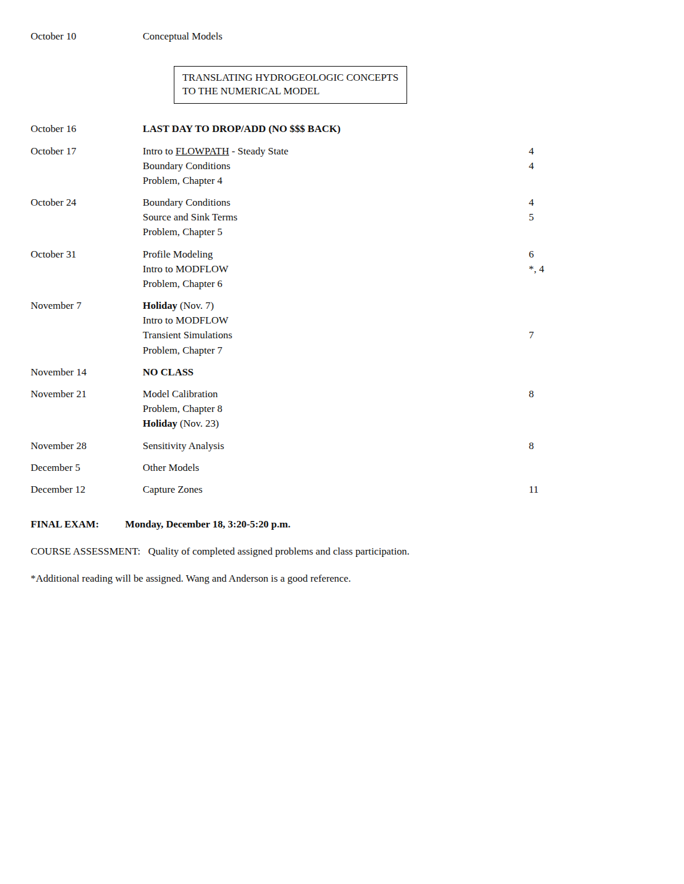| October 10 | Conceptual Models | |
Translating Hydrogeologic Concepts
to the Numerical Model
| October 16 | LAST DAY TO DROP/ADD (NO $$$ BACK) | |
| October 17 | Intro to FLOWPATH - Steady State Boundary Conditions Problem, Chapter 4 | 4 4 |
| October 24 | Boundary Conditions Source and Sink Terms Problem, Chapter 5 | 4 5 |
| October 31 | Profile Modeling Intro to MODFLOW Problem, Chapter 6 | 6 *, 4 |
| November 7 | Holiday (Nov. 7) Intro to MODFLOW Transient Simulations Problem, Chapter 7 | 7 |
| November 14 | NO CLASS | |
| November 21 | Model Calibration Problem, Chapter 8 Holiday (Nov. 23) | 8 |
| November 28 | Sensitivity Analysis | 8 |
| December 5 | Other Models | |
| December 12 | Capture Zones | 11 |
FINAL EXAM: Monday, December 18, 3:20-5:20 p.m.
COURSE ASSESSMENT: Quality of completed assigned problems and class participation.
*Additional reading will be assigned. Wang and Anderson is a good reference.